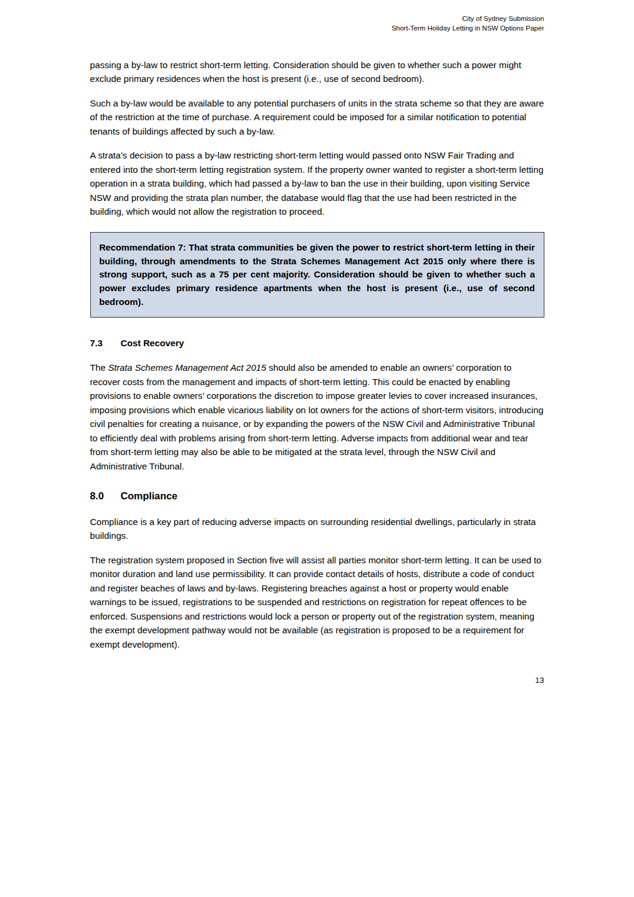City of Sydney Submission Short-Term Holiday Letting in NSW Options Paper
passing a by-law to restrict short-term letting. Consideration should be given to whether such a power might exclude primary residences when the host is present (i.e., use of second bedroom).
Such a by-law would be available to any potential purchasers of units in the strata scheme so that they are aware of the restriction at the time of purchase. A requirement could be imposed for a similar notification to potential tenants of buildings affected by such a by-law.
A strata’s decision to pass a by-law restricting short-term letting would passed onto NSW Fair Trading and entered into the short-term letting registration system. If the property owner wanted to register a short-term letting operation in a strata building, which had passed a by-law to ban the use in their building, upon visiting Service NSW and providing the strata plan number, the database would flag that the use had been restricted in the building, which would not allow the registration to proceed.
Recommendation 7: That strata communities be given the power to restrict short-term letting in their building, through amendments to the Strata Schemes Management Act 2015 only where there is strong support, such as a 75 per cent majority. Consideration should be given to whether such a power excludes primary residence apartments when the host is present (i.e., use of second bedroom).
7.3 Cost Recovery
The Strata Schemes Management Act 2015 should also be amended to enable an owners’ corporation to recover costs from the management and impacts of short-term letting. This could be enacted by enabling provisions to enable owners’ corporations the discretion to impose greater levies to cover increased insurances, imposing provisions which enable vicarious liability on lot owners for the actions of short-term visitors, introducing civil penalties for creating a nuisance, or by expanding the powers of the NSW Civil and Administrative Tribunal to efficiently deal with problems arising from short-term letting. Adverse impacts from additional wear and tear from short-term letting may also be able to be mitigated at the strata level, through the NSW Civil and Administrative Tribunal.
8.0 Compliance
Compliance is a key part of reducing adverse impacts on surrounding residential dwellings, particularly in strata buildings.
The registration system proposed in Section five will assist all parties monitor short-term letting. It can be used to monitor duration and land use permissibility. It can provide contact details of hosts, distribute a code of conduct and register beaches of laws and by-laws. Registering breaches against a host or property would enable warnings to be issued, registrations to be suspended and restrictions on registration for repeat offences to be enforced. Suspensions and restrictions would lock a person or property out of the registration system, meaning the exempt development pathway would not be available (as registration is proposed to be a requirement for exempt development).
13